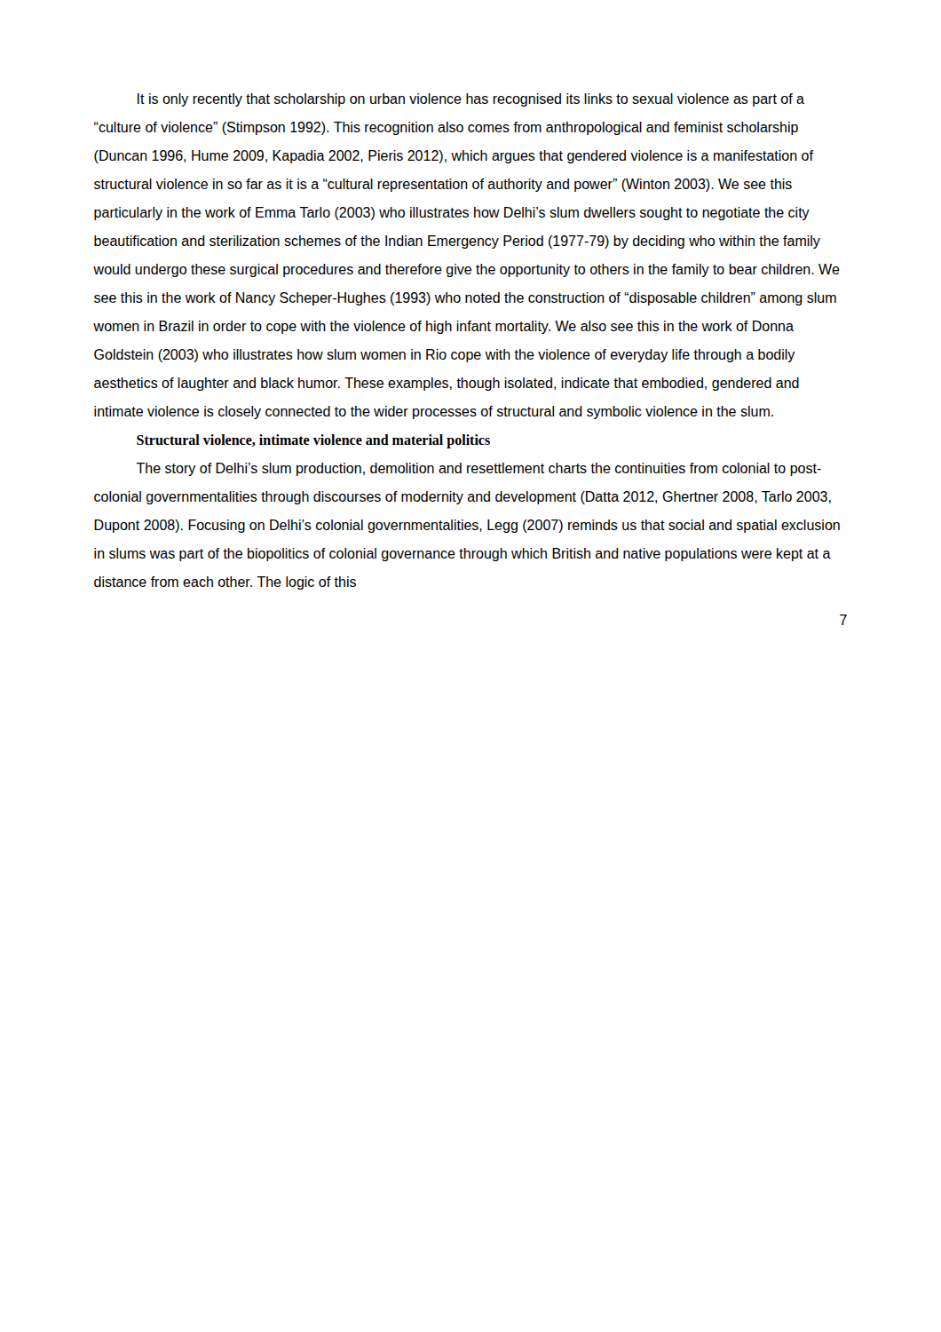It is only recently that scholarship on urban violence has recognised its links to sexual violence as part of a “culture of violence” (Stimpson 1992). This recognition also comes from anthropological and feminist scholarship (Duncan 1996, Hume 2009, Kapadia 2002, Pieris 2012), which argues that gendered violence is a manifestation of structural violence in so far as it is a “cultural representation of authority and power” (Winton 2003). We see this particularly in the work of Emma Tarlo (2003) who illustrates how Delhi’s slum dwellers sought to negotiate the city beautification and sterilization schemes of the Indian Emergency Period (1977-79) by deciding who within the family would undergo these surgical procedures and therefore give the opportunity to others in the family to bear children. We see this in the work of Nancy Scheper-Hughes (1993) who noted the construction of “disposable children” among slum women in Brazil in order to cope with the violence of high infant mortality. We also see this in the work of Donna Goldstein (2003) who illustrates how slum women in Rio cope with the violence of everyday life through a bodily aesthetics of laughter and black humor. These examples, though isolated, indicate that embodied, gendered and intimate violence is closely connected to the wider processes of structural and symbolic violence in the slum.
Structural violence, intimate violence and material politics
The story of Delhi’s slum production, demolition and resettlement charts the continuities from colonial to post-colonial governmentalities through discourses of modernity and development (Datta 2012, Ghertner 2008, Tarlo 2003, Dupont 2008). Focusing on Delhi’s colonial governmentalities, Legg (2007) reminds us that social and spatial exclusion in slums was part of the biopolitics of colonial governance through which British and native populations were kept at a distance from each other. The logic of this
7